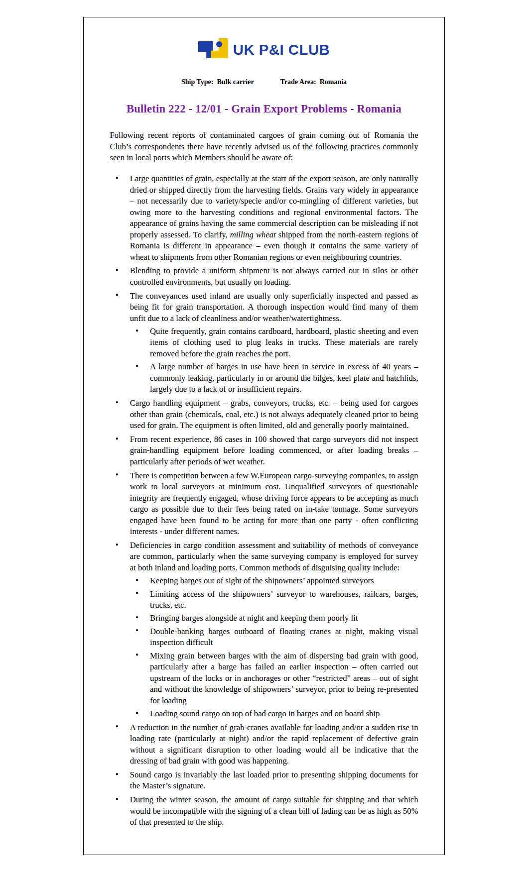UK P&I CLUB
Ship Type: Bulk carrier Trade Area: Romania
Bulletin 222 - 12/01 - Grain Export Problems - Romania
Following recent reports of contaminated cargoes of grain coming out of Romania the Club’s correspondents there have recently advised us of the following practices commonly seen in local ports which Members should be aware of:
Large quantities of grain, especially at the start of the export season, are only naturally dried or shipped directly from the harvesting fields. Grains vary widely in appearance – not necessarily due to variety/specie and/or co-mingling of different varieties, but owing more to the harvesting conditions and regional environmental factors. The appearance of grains having the same commercial description can be misleading if not properly assessed. To clarify, milling wheat shipped from the north-eastern regions of Romania is different in appearance – even though it contains the same variety of wheat to shipments from other Romanian regions or even neighbouring countries.
Blending to provide a uniform shipment is not always carried out in silos or other controlled environments, but usually on loading.
The conveyances used inland are usually only superficially inspected and passed as being fit for grain transportation. A thorough inspection would find many of them unfit due to a lack of cleanliness and/or weather/watertightness.
Quite frequently, grain contains cardboard, hardboard, plastic sheeting and even items of clothing used to plug leaks in trucks. These materials are rarely removed before the grain reaches the port.
A large number of barges in use have been in service in excess of 40 years – commonly leaking, particularly in or around the bilges, keel plate and hatchlids, largely due to a lack of or insufficient repairs.
Cargo handling equipment – grabs, conveyors, trucks, etc. – being used for cargoes other than grain (chemicals, coal, etc.) is not always adequately cleaned prior to being used for grain. The equipment is often limited, old and generally poorly maintained.
From recent experience, 86 cases in 100 showed that cargo surveyors did not inspect grain-handling equipment before loading commenced, or after loading breaks – particularly after periods of wet weather.
There is competition between a few W.European cargo-surveying companies, to assign work to local surveyors at minimum cost. Unqualified surveyors of questionable integrity are frequently engaged, whose driving force appears to be accepting as much cargo as possible due to their fees being rated on in-take tonnage. Some surveyors engaged have been found to be acting for more than one party - often conflicting interests - under different names.
Deficiencies in cargo condition assessment and suitability of methods of conveyance are common, particularly when the same surveying company is employed for survey at both inland and loading ports. Common methods of disguising quality include:
Keeping barges out of sight of the shipowners’ appointed surveyors
Limiting access of the shipowners’ surveyor to warehouses, railcars, barges, trucks, etc.
Bringing barges alongside at night and keeping them poorly lit
Double-banking barges outboard of floating cranes at night, making visual inspection difficult
Mixing grain between barges with the aim of dispersing bad grain with good, particularly after a barge has failed an earlier inspection – often carried out upstream of the locks or in anchorages or other “restricted” areas – out of sight and without the knowledge of shipowners’ surveyor, prior to being re-presented for loading
Loading sound cargo on top of bad cargo in barges and on board ship
A reduction in the number of grab-cranes available for loading and/or a sudden rise in loading rate (particularly at night) and/or the rapid replacement of defective grain without a significant disruption to other loading would all be indicative that the dressing of bad grain with good was happening.
Sound cargo is invariably the last loaded prior to presenting shipping documents for the Master’s signature.
During the winter season, the amount of cargo suitable for shipping and that which would be incompatible with the signing of a clean bill of lading can be as high as 50% of that presented to the ship.